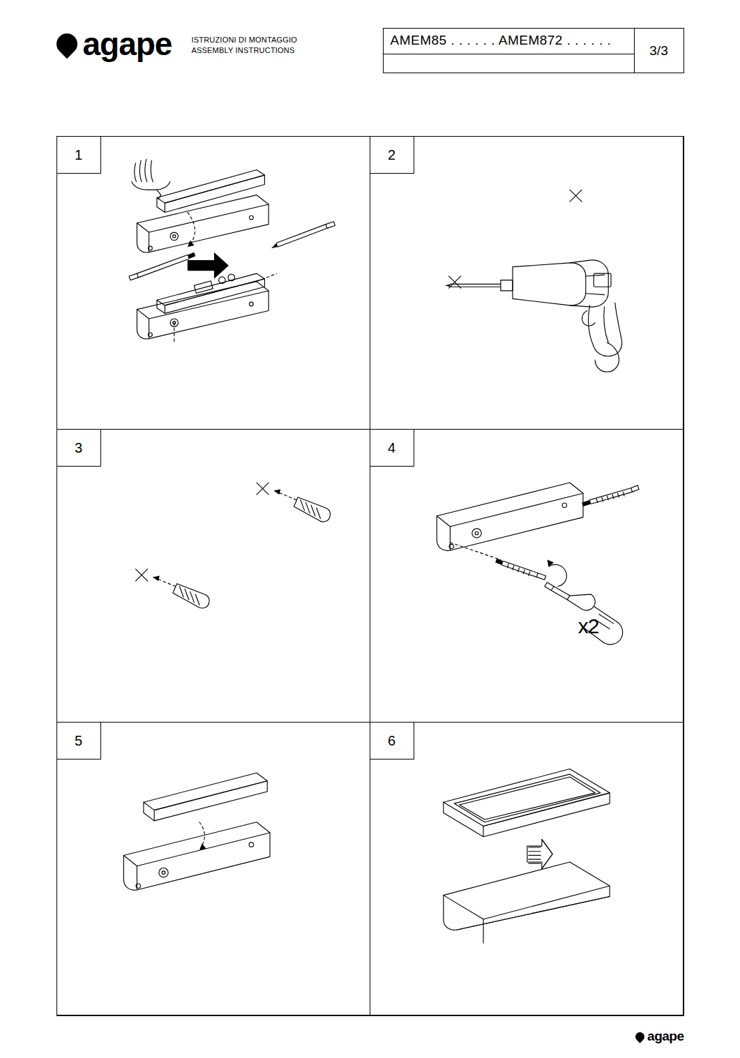agape
ISTRUZIONI DI MONTAGGIO
ASSEMBLY INSTRUCTIONS
AMEM85 . . . . . . AMEM872 . . . . . .
3/3
1
2
3
4
x2
5
6
agape